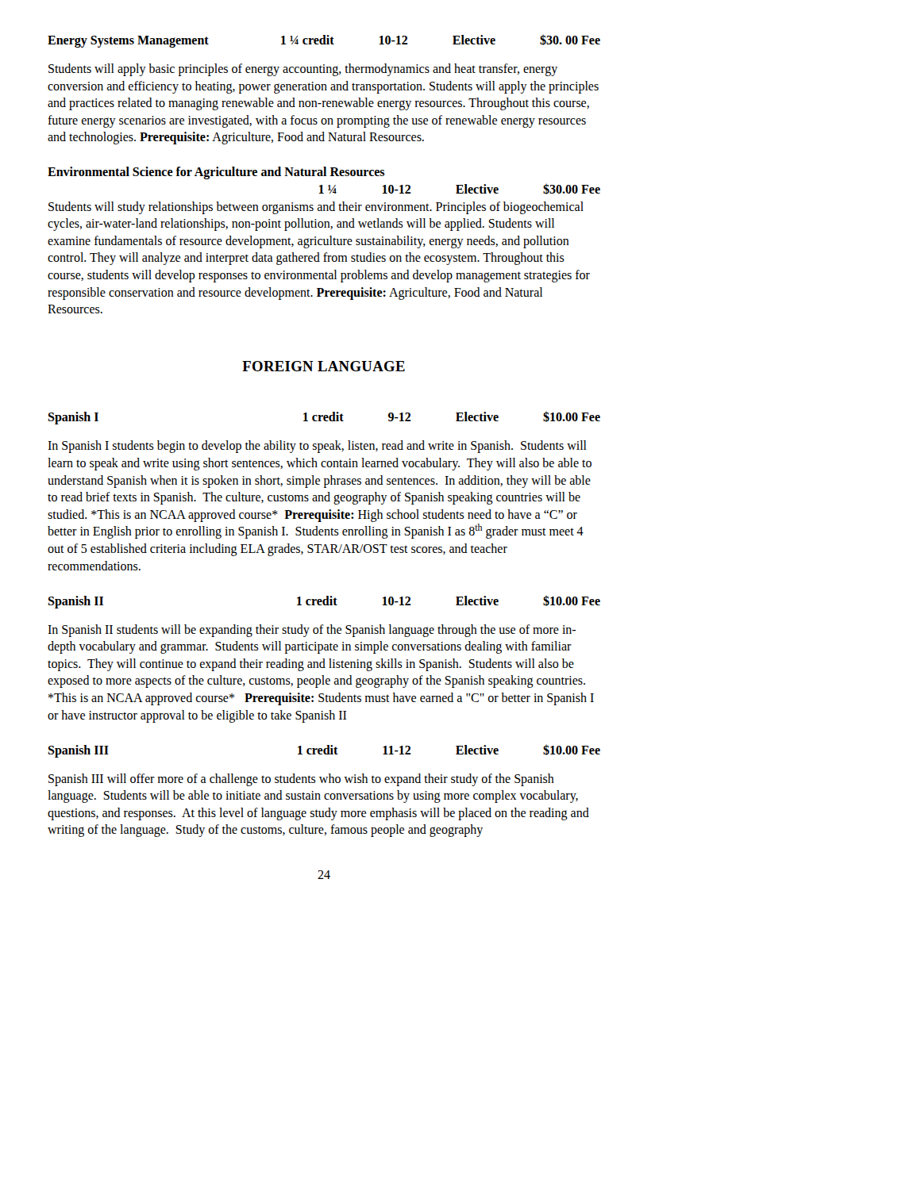Energy Systems Management 1 ¼ credit 10-12 Elective $30. 00 Fee
Students will apply basic principles of energy accounting, thermodynamics and heat transfer, energy conversion and efficiency to heating, power generation and transportation. Students will apply the principles and practices related to managing renewable and non-renewable energy resources. Throughout this course, future energy scenarios are investigated, with a focus on prompting the use of renewable energy resources and technologies. Prerequisite: Agriculture, Food and Natural Resources.
Environmental Science for Agriculture and Natural Resources
1 ¼ 10-12 Elective $30.00 Fee
Students will study relationships between organisms and their environment. Principles of biogeochemical cycles, air-water-land relationships, non-point pollution, and wetlands will be applied. Students will examine fundamentals of resource development, agriculture sustainability, energy needs, and pollution control. They will analyze and interpret data gathered from studies on the ecosystem. Throughout this course, students will develop responses to environmental problems and develop management strategies for responsible conservation and resource development. Prerequisite: Agriculture, Food and Natural Resources.
FOREIGN LANGUAGE
Spanish I 1 credit 9-12 Elective $10.00 Fee
In Spanish I students begin to develop the ability to speak, listen, read and write in Spanish. Students will learn to speak and write using short sentences, which contain learned vocabulary. They will also be able to understand Spanish when it is spoken in short, simple phrases and sentences. In addition, they will be able to read brief texts in Spanish. The culture, customs and geography of Spanish speaking countries will be studied. *This is an NCAA approved course* Prerequisite: High school students need to have a “C” or better in English prior to enrolling in Spanish I. Students enrolling in Spanish I as 8th grader must meet 4 out of 5 established criteria including ELA grades, STAR/AR/OST test scores, and teacher recommendations.
Spanish II 1 credit 10-12 Elective $10.00 Fee
In Spanish II students will be expanding their study of the Spanish language through the use of more in-depth vocabulary and grammar. Students will participate in simple conversations dealing with familiar topics. They will continue to expand their reading and listening skills in Spanish. Students will also be exposed to more aspects of the culture, customs, people and geography of the Spanish speaking countries. *This is an NCAA approved course* Prerequisite: Students must have earned a "C" or better in Spanish I or have instructor approval to be eligible to take Spanish II
Spanish III 1 credit 11-12 Elective $10.00 Fee
Spanish III will offer more of a challenge to students who wish to expand their study of the Spanish language. Students will be able to initiate and sustain conversations by using more complex vocabulary, questions, and responses. At this level of language study more emphasis will be placed on the reading and writing of the language. Study of the customs, culture, famous people and geography
24